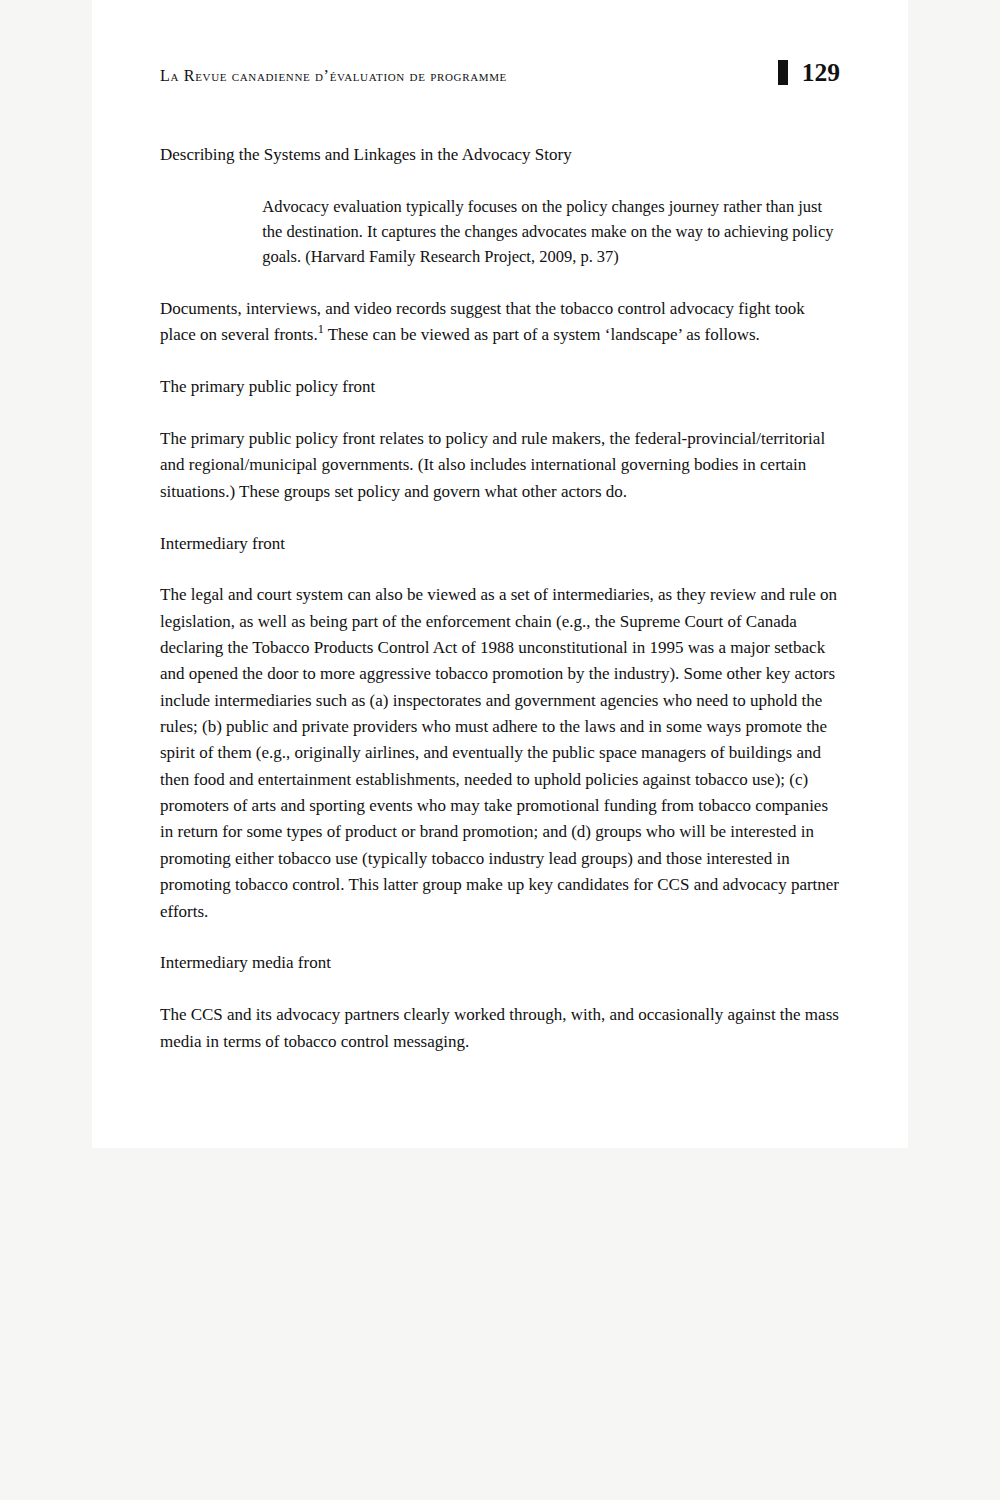La Revue canadienne d’évaluation de programme 129
Describing the Systems and Linkages in the Advocacy Story
Advocacy evaluation typically focuses on the policy changes journey rather than just the destination. It captures the changes advocates make on the way to achieving policy goals. (Harvard Family Research Project, 2009, p. 37)
Documents, interviews, and video records suggest that the tobacco control advocacy fight took place on several fronts.1 These can be viewed as part of a system ‘landscape’ as follows.
The primary public policy front
The primary public policy front relates to policy and rule makers, the federal-provincial/territorial and regional/municipal governments. (It also includes international governing bodies in certain situations.) These groups set policy and govern what other actors do.
Intermediary front
The legal and court system can also be viewed as a set of intermediaries, as they review and rule on legislation, as well as being part of the enforcement chain (e.g., the Supreme Court of Canada declaring the Tobacco Products Control Act of 1988 unconstitutional in 1995 was a major setback and opened the door to more aggressive tobacco promotion by the industry). Some other key actors include intermediaries such as (a) inspectorates and government agencies who need to uphold the rules; (b) public and private providers who must adhere to the laws and in some ways promote the spirit of them (e.g., originally airlines, and eventually the public space managers of buildings and then food and entertainment establishments, needed to uphold policies against tobacco use); (c) promoters of arts and sporting events who may take promotional funding from tobacco companies in return for some types of product or brand promotion; and (d) groups who will be interested in promoting either tobacco use (typically tobacco industry lead groups) and those interested in promoting tobacco control. This latter group make up key candidates for CCS and advocacy partner efforts.
Intermediary media front
The CCS and its advocacy partners clearly worked through, with, and occasionally against the mass media in terms of tobacco control messaging.